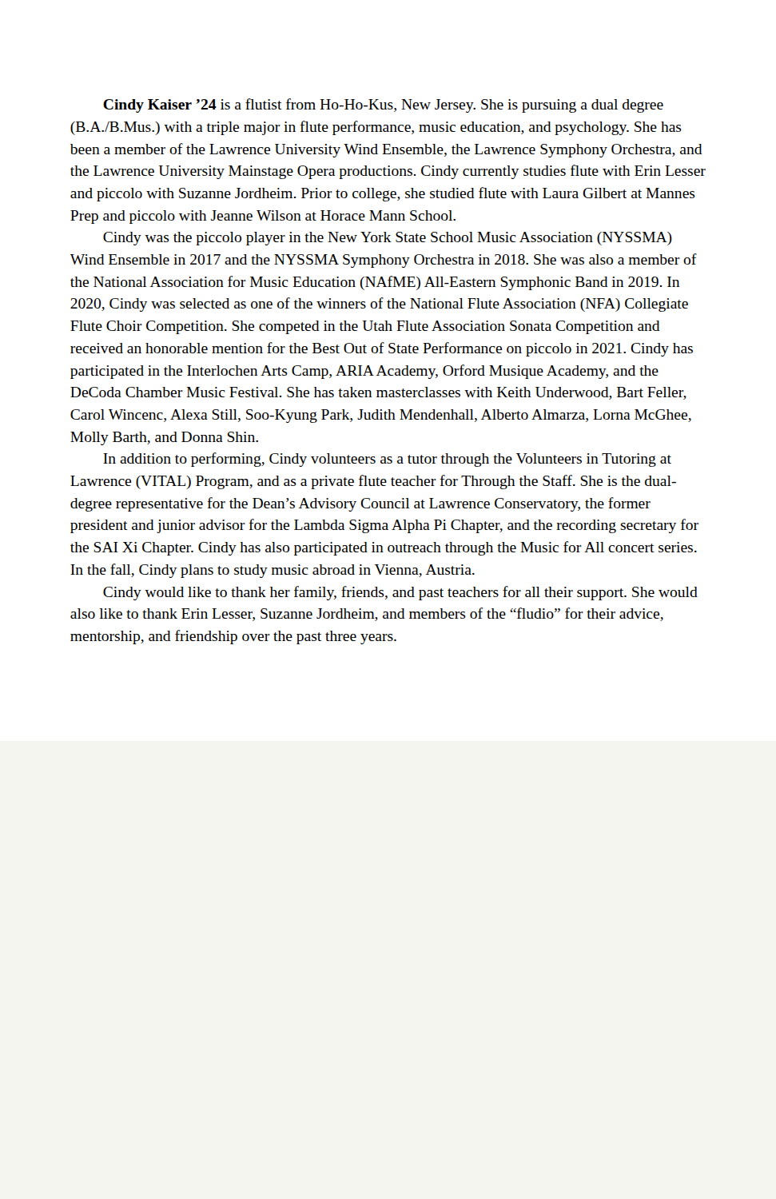Cindy Kaiser ’24 is a flutist from Ho-Ho-Kus, New Jersey. She is pursuing a dual degree (B.A./B.Mus.) with a triple major in flute performance, music education, and psychology. She has been a member of the Lawrence University Wind Ensemble, the Lawrence Symphony Orchestra, and the Lawrence University Mainstage Opera productions. Cindy currently studies flute with Erin Lesser and piccolo with Suzanne Jordheim. Prior to college, she studied flute with Laura Gilbert at Mannes Prep and piccolo with Jeanne Wilson at Horace Mann School.
Cindy was the piccolo player in the New York State School Music Association (NYSSMA) Wind Ensemble in 2017 and the NYSSMA Symphony Orchestra in 2018. She was also a member of the National Association for Music Education (NAfME) All-Eastern Symphonic Band in 2019. In 2020, Cindy was selected as one of the winners of the National Flute Association (NFA) Collegiate Flute Choir Competition. She competed in the Utah Flute Association Sonata Competition and received an honorable mention for the Best Out of State Performance on piccolo in 2021. Cindy has participated in the Interlochen Arts Camp, ARIA Academy, Orford Musique Academy, and the DeCoda Chamber Music Festival. She has taken masterclasses with Keith Underwood, Bart Feller, Carol Wincenc, Alexa Still, Soo-Kyung Park, Judith Mendenhall, Alberto Almarza, Lorna McGhee, Molly Barth, and Donna Shin.
In addition to performing, Cindy volunteers as a tutor through the Volunteers in Tutoring at Lawrence (VITAL) Program, and as a private flute teacher for Through the Staff. She is the dual-degree representative for the Dean’s Advisory Council at Lawrence Conservatory, the former president and junior advisor for the Lambda Sigma Alpha Pi Chapter, and the recording secretary for the SAI Xi Chapter. Cindy has also participated in outreach through the Music for All concert series. In the fall, Cindy plans to study music abroad in Vienna, Austria.
Cindy would like to thank her family, friends, and past teachers for all their support. She would also like to thank Erin Lesser, Suzanne Jordheim, and members of the “fludio” for their advice, mentorship, and friendship over the past three years.